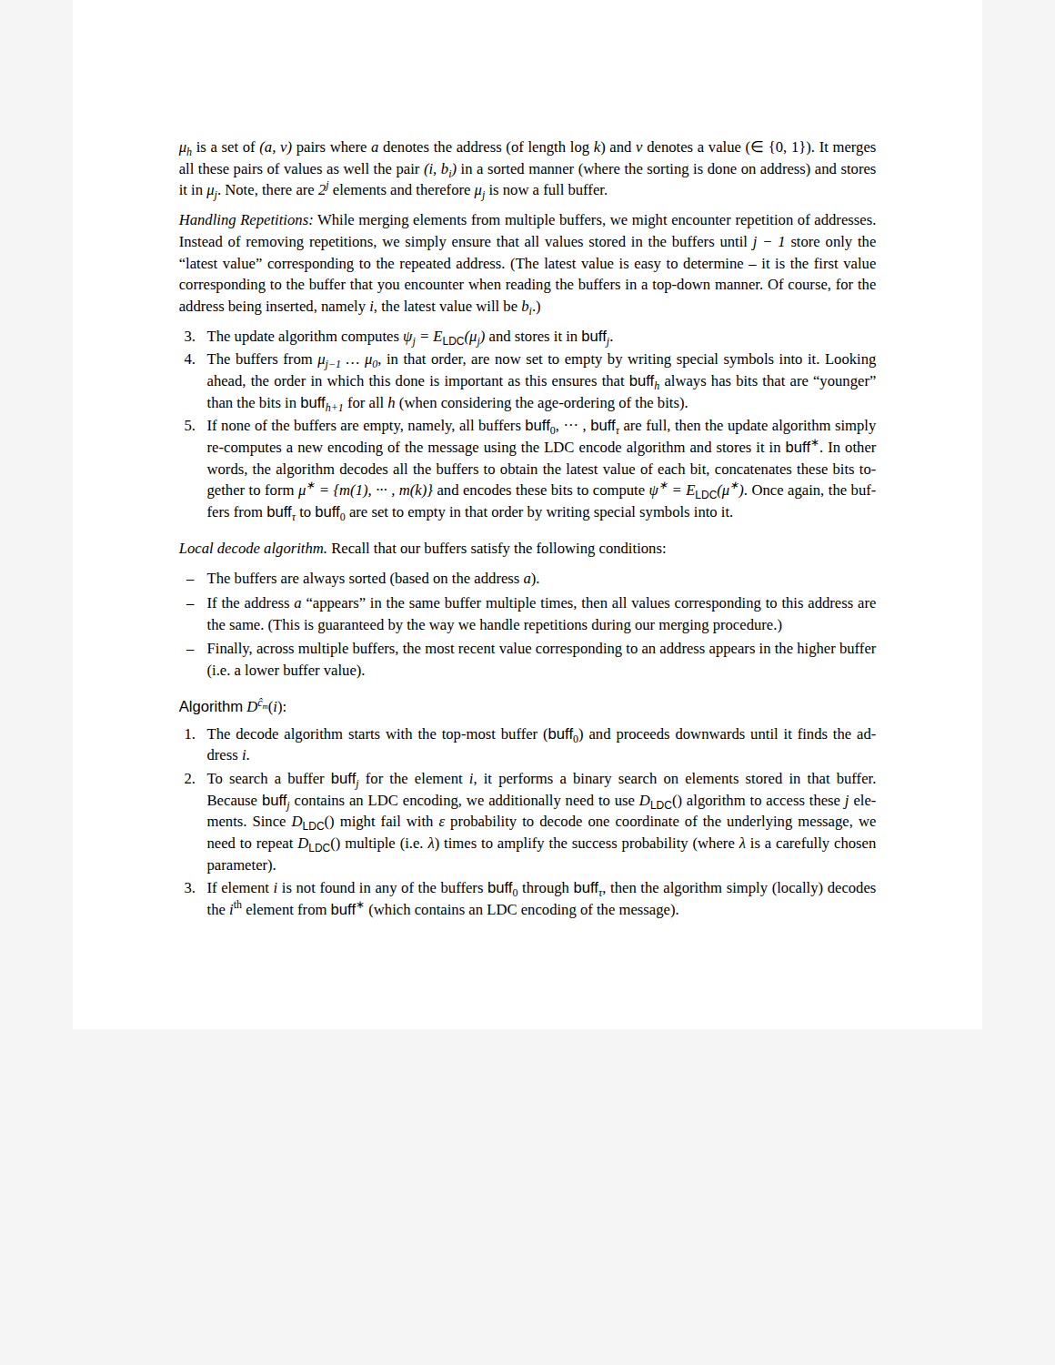μh is a set of (a, v) pairs where a denotes the address (of length log k) and v denotes a value (∈ {0, 1}). It merges all these pairs of values as well the pair (i, bi) in a sorted manner (where the sorting is done on address) and stores it in μj. Note, there are 2j elements and therefore μj is now a full buffer.
Handling Repetitions: While merging elements from multiple buffers, we might encounter repetition of addresses. Instead of removing repetitions, we simply ensure that all values stored in the buffers until j − 1 store only the “latest value” corresponding to the repeated address. (The latest value is easy to determine – it is the first value corresponding to the buffer that you encounter when reading the buffers in a top-down manner. Of course, for the address being inserted, namely i, the latest value will be bi.)
The update algorithm computes ψj = ELDC(μj) and stores it in buffj.
The buffers from μj−1 … μ0, in that order, are now set to empty by writing special symbols into it. Looking ahead, the order in which this done is important as this ensures that buffh always has bits that are “younger” than the bits in buffh+1 for all h (when considering the age-ordering of the bits).
If none of the buffers are empty, namely, all buffers buff0, ··· , buffτ are full, then the update algorithm simply re-computes a new encoding of the message using the LDC encode algorithm and stores it in buff∗. In other words, the algorithm decodes all the buffers to obtain the latest value of each bit, concatenates these bits together to form μ∗ = {m(1), ··· , m(k)} and encodes these bits to compute ψ∗ = ELDC(μ∗). Once again, the buffers from buffτ to buff0 are set to empty in that order by writing special symbols into it.
Local decode algorithm. Recall that our buffers satisfy the following conditions:
The buffers are always sorted (based on the address a).
If the address a “appears” in the same buffer multiple times, then all values corresponding to this address are the same. (This is guaranteed by the way we handle repetitions during our merging procedure.)
Finally, across multiple buffers, the most recent value corresponding to an address appears in the higher buffer (i.e. a lower buffer value).
Algorithm Dĉm(i):
The decode algorithm starts with the top-most buffer (buff0) and proceeds downwards until it finds the address i.
To search a buffer buffj for the element i, it performs a binary search on elements stored in that buffer. Because buffj contains an LDC encoding, we additionally need to use DLDC() algorithm to access these j elements. Since DLDC() might fail with ε probability to decode one coordinate of the underlying message, we need to repeat DLDC() multiple (i.e. λ) times to amplify the success probability (where λ is a carefully chosen parameter).
If element i is not found in any of the buffers buff0 through buffτ, then the algorithm simply (locally) decodes the ith element from buff∗ (which contains an LDC encoding of the message).